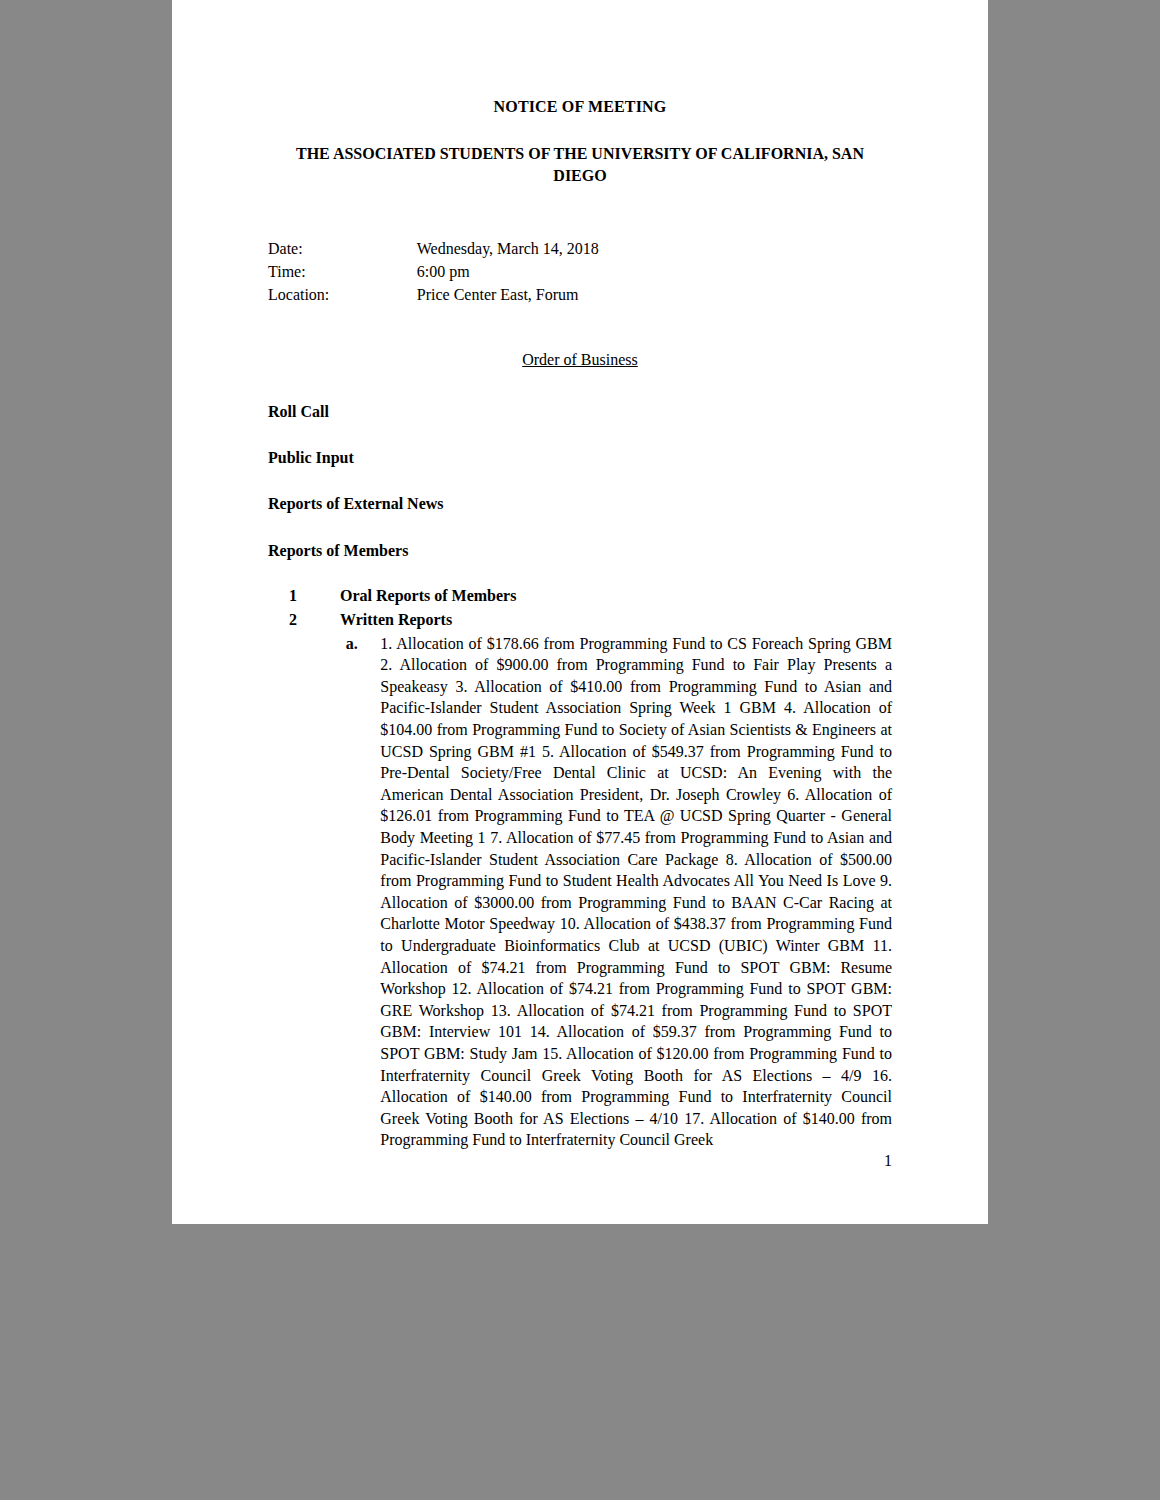NOTICE OF MEETING
THE ASSOCIATED STUDENTS OF THE UNIVERSITY OF CALIFORNIA, SAN DIEGO
| Date: | Wednesday, March 14, 2018 |
| Time: | 6:00 pm |
| Location: | Price Center East, Forum |
Order of Business
Roll Call
Public Input
Reports of External News
Reports of Members
1 Oral Reports of Members
2 Written Reports
a. 1. Allocation of $178.66 from Programming Fund to CS Foreach Spring GBM 2. Allocation of $900.00 from Programming Fund to Fair Play Presents a Speakeasy 3. Allocation of $410.00 from Programming Fund to Asian and Pacific-Islander Student Association Spring Week 1 GBM 4. Allocation of $104.00 from Programming Fund to Society of Asian Scientists & Engineers at UCSD Spring GBM #1 5. Allocation of $549.37 from Programming Fund to Pre-Dental Society/Free Dental Clinic at UCSD: An Evening with the American Dental Association President, Dr. Joseph Crowley 6. Allocation of $126.01 from Programming Fund to TEA @ UCSD Spring Quarter - General Body Meeting 1 7. Allocation of $77.45 from Programming Fund to Asian and Pacific-Islander Student Association Care Package 8. Allocation of $500.00 from Programming Fund to Student Health Advocates All You Need Is Love 9. Allocation of $3000.00 from Programming Fund to BAAN C-Car Racing at Charlotte Motor Speedway 10. Allocation of $438.37 from Programming Fund to Undergraduate Bioinformatics Club at UCSD (UBIC) Winter GBM 11. Allocation of $74.21 from Programming Fund to SPOT GBM: Resume Workshop 12. Allocation of $74.21 from Programming Fund to SPOT GBM: GRE Workshop 13. Allocation of $74.21 from Programming Fund to SPOT GBM: Interview 101 14. Allocation of $59.37 from Programming Fund to SPOT GBM: Study Jam 15. Allocation of $120.00 from Programming Fund to Interfraternity Council Greek Voting Booth for AS Elections – 4/9 16. Allocation of $140.00 from Programming Fund to Interfraternity Council Greek Voting Booth for AS Elections – 4/10 17. Allocation of $140.00 from Programming Fund to Interfraternity Council Greek
1